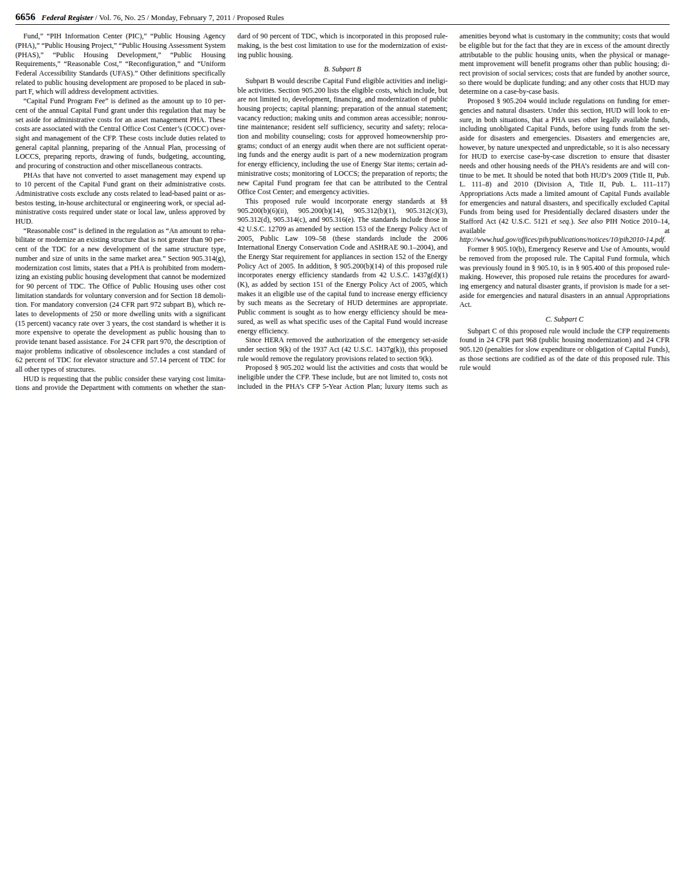6656 Federal Register / Vol. 76, No. 25 / Monday, February 7, 2011 / Proposed Rules
Fund,” “PIH Information Center (PIC),” “Public Housing Agency (PHA),” “Public Housing Project,” “Public Housing Assessment System (PHAS),” “Public Housing Development,” “Public Housing Requirements,” “Reasonable Cost,” “Reconfiguration,” and “Uniform Federal Accessibility Standards (UFAS).” Other definitions specifically related to public housing development are proposed to be placed in subpart F, which will address development activities.
“Capital Fund Program Fee” is defined as the amount up to 10 percent of the annual Capital Fund grant under this regulation that may be set aside for administrative costs for an asset management PHA. These costs are associated with the Central Office Cost Center’s (COCC) oversight and management of the CFP. These costs include duties related to general capital planning, preparing of the Annual Plan, processing of LOCCS, preparing reports, drawing of funds, budgeting, accounting, and procuring of construction and other miscellaneous contracts.
PHAs that have not converted to asset management may expend up to 10 percent of the Capital Fund grant on their administrative costs. Administrative costs exclude any costs related to lead-based paint or asbestos testing, in-house architectural or engineering work, or special administrative costs required under state or local law, unless approved by HUD.
“Reasonable cost” is defined in the regulation as “An amount to rehabilitate or modernize an existing structure that is not greater than 90 percent of the TDC for a new development of the same structure type, number and size of units in the same market area.” Section 905.314(g), modernization cost limits, states that a PHA is prohibited from modernizing an existing public housing development that cannot be modernized for 90 percent of TDC. The Office of Public Housing uses other cost limitation standards for voluntary conversion and for Section 18 demolition. For mandatory conversion (24 CFR part 972 subpart B), which relates to developments of 250 or more dwelling units with a significant (15 percent) vacancy rate over 3 years, the cost standard is whether it is more expensive to operate the development as public housing than to provide tenant based assistance. For 24 CFR part 970, the description of major problems indicative of obsolescence includes a cost standard of 62 percent of TDC for elevator structure and 57.14 percent of TDC for all other types of structures.
HUD is requesting that the public consider these varying cost limitations and provide the Department with comments on whether the standard of 90 percent of TDC, which is incorporated in this proposed rulemaking, is the best cost limitation to use for the modernization of existing public housing.
B. Subpart B
Subpart B would describe Capital Fund eligible activities and ineligible activities. Section 905.200 lists the eligible costs, which include, but are not limited to, development, financing, and modernization of public housing projects; capital planning; preparation of the annual statement; vacancy reduction; making units and common areas accessible; nonroutine maintenance; resident self sufficiency, security and safety; relocation and mobility counseling; costs for approved homeownership programs; conduct of an energy audit when there are not sufficient operating funds and the energy audit is part of a new modernization program for energy efficiency, including the use of Energy Star items; certain administrative costs; monitoring of LOCCS; the preparation of reports; the new Capital Fund program fee that can be attributed to the Central Office Cost Center; and emergency activities.
This proposed rule would incorporate energy standards at §§ 905.200(b)(6)(ii), 905.200(b)(14), 905.312(b)(1), 905.312(c)(3), 905.312(d), 905.314(c), and 905.316(e). The standards include those in 42 U.S.C. 12709 as amended by section 153 of the Energy Policy Act of 2005, Public Law 109–58 (these standards include the 2006 International Energy Conservation Code and ASHRAE 90.1–2004), and the Energy Star requirement for appliances in section 152 of the Energy Policy Act of 2005. In addition, § 905.200(b)(14) of this proposed rule incorporates energy efficiency standards from 42 U.S.C. 1437g(d)(1)(K), as added by section 151 of the Energy Policy Act of 2005, which makes it an eligible use of the capital fund to increase energy efficiency by such means as the Secretary of HUD determines are appropriate. Public comment is sought as to how energy efficiency should be measured, as well as what specific uses of the Capital Fund would increase energy efficiency.
Since HERA removed the authorization of the emergency set-aside under section 9(k) of the 1937 Act (42 U.S.C. 1437g(k)), this proposed rule would remove the regulatory provisions related to section 9(k).
Proposed § 905.202 would list the activities and costs that would be ineligible under the CFP. These include, but are not limited to, costs not included in the PHA’s CFP 5-Year Action Plan; luxury items such as amenities beyond what is customary in the community; costs that would be eligible but for the fact that they are in excess of the amount directly attributable to the public housing units, when the physical or management improvement will benefit programs other than public housing; direct provision of social services; costs that are funded by another source, so there would be duplicate funding; and any other costs that HUD may determine on a case-by-case basis.
Proposed § 905.204 would include regulations on funding for emergencies and natural disasters. Under this section, HUD will look to ensure, in both situations, that a PHA uses other legally available funds, including unobligated Capital Funds, before using funds from the set-aside for disasters and emergencies. Disasters and emergencies are, however, by nature unexpected and unpredictable, so it is also necessary for HUD to exercise case-by-case discretion to ensure that disaster needs and other housing needs of the PHA’s residents are and will continue to be met. It should be noted that both HUD’s 2009 (Title II, Pub. L. 111–8) and 2010 (Division A, Title II, Pub. L. 111–117) Appropriations Acts made a limited amount of Capital Funds available for emergencies and natural disasters, and specifically excluded Capital Funds from being used for Presidentially declared disasters under the Stafford Act (42 U.S.C. 5121 et seq.). See also PIH Notice 2010–14, available at http://www.hud.gov/offices/pih/publications/notices/10/pih2010-14.pdf.
Former § 905.10(b), Emergency Reserve and Use of Amounts, would be removed from the proposed rule. The Capital Fund formula, which was previously found in § 905.10, is in § 905.400 of this proposed rulemaking. However, this proposed rule retains the procedures for awarding emergency and natural disaster grants, if provision is made for a set-aside for emergencies and natural disasters in an annual Appropriations Act.
C. Subpart C
Subpart C of this proposed rule would include the CFP requirements found in 24 CFR part 968 (public housing modernization) and 24 CFR 905.120 (penalties for slow expenditure or obligation of Capital Funds), as those sections are codified as of the date of this proposed rule. This rule would